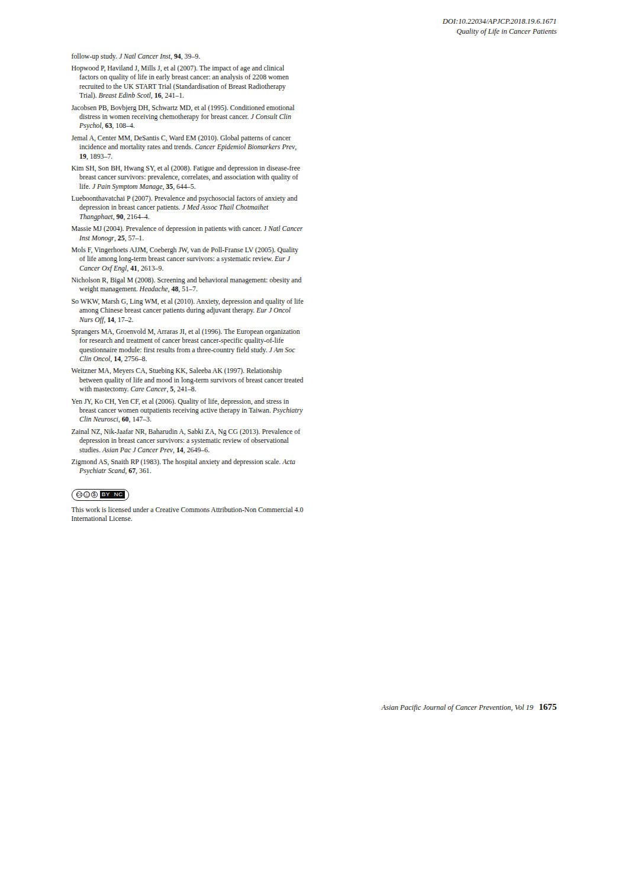DOI:10.22034/APJCP.2018.19.6.1671
Quality of Life in Cancer Patients
follow-up study. J Natl Cancer Inst, 94, 39–9.
Hopwood P, Haviland J, Mills J, et al (2007). The impact of age and clinical factors on quality of life in early breast cancer: an analysis of 2208 women recruited to the UK START Trial (Standardisation of Breast Radiotherapy Trial). Breast Edinb Scotl, 16, 241–1.
Jacobsen PB, Bovbjerg DH, Schwartz MD, et al (1995). Conditioned emotional distress in women receiving chemotherapy for breast cancer. J Consult Clin Psychol, 63, 108–4.
Jemal A, Center MM, DeSantis C, Ward EM (2010). Global patterns of cancer incidence and mortality rates and trends. Cancer Epidemiol Biomarkers Prev, 19, 1893–7.
Kim SH, Son BH, Hwang SY, et al (2008). Fatigue and depression in disease-free breast cancer survivors: prevalence, correlates, and association with quality of life. J Pain Symptom Manage, 35, 644–5.
Lueboonthavatchai P (2007). Prevalence and psychosocial factors of anxiety and depression in breast cancer patients. J Med Assoc Thail Chotmaihet Thangphaet, 90, 2164–4.
Massie MJ (2004). Prevalence of depression in patients with cancer. J Natl Cancer Inst Monogr, 25, 57–1.
Mols F, Vingerhoets AJJM, Coebergh JW, van de Poll-Franse LV (2005). Quality of life among long-term breast cancer survivors: a systematic review. Eur J Cancer Oxf Engl, 41, 2613–9.
Nicholson R, Bigal M (2008). Screening and behavioral management: obesity and weight management. Headache, 48, 51–7.
So WKW, Marsh G, Ling WM, et al (2010). Anxiety, depression and quality of life among Chinese breast cancer patients during adjuvant therapy. Eur J Oncol Nurs Off, 14, 17–2.
Sprangers MA, Groenvold M, Arraras JI, et al (1996). The European organization for research and treatment of cancer breast cancer-specific quality-of-life questionnaire module: first results from a three-country field study. J Am Soc Clin Oncol, 14, 2756–8.
Weitzner MA, Meyers CA, Stuebing KK, Saleeba AK (1997). Relationship between quality of life and mood in long-term survivors of breast cancer treated with mastectomy. Care Cancer, 5, 241–8.
Yen JY, Ko CH, Yen CF, et al (2006). Quality of life, depression, and stress in breast cancer women outpatients receiving active therapy in Taiwan. Psychiatry Clin Neurosci, 60, 147–3.
Zainal NZ, Nik-Jaafar NR, Baharudin A, Sabki ZA, Ng CG (2013). Prevalence of depression in breast cancer survivors: a systematic review of observational studies. Asian Pac J Cancer Prev, 14, 2649–6.
Zigmond AS, Snaith RP (1983). The hospital anxiety and depression scale. Acta Psychiatr Scand, 67, 361.
ccⓘ$BY NC
This work is licensed under a Creative Commons Attribution-Non Commercial 4.0 International License.
Asian Pacific Journal of Cancer Prevention, Vol 19 1675